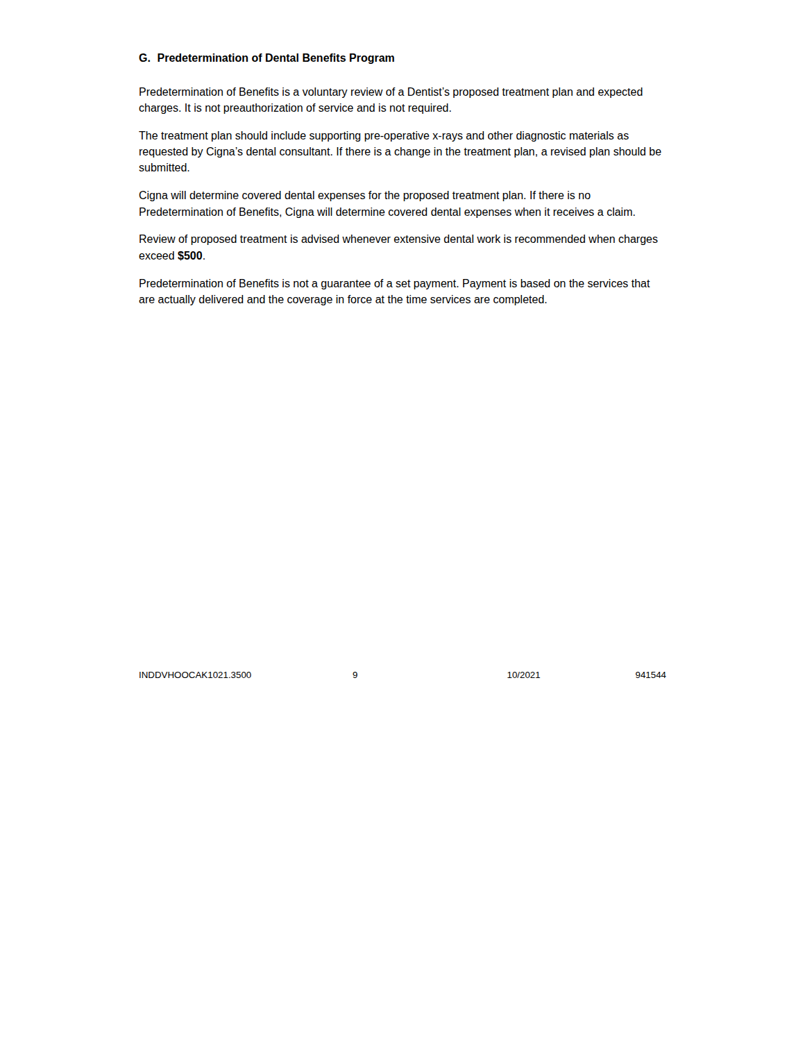G. Predetermination of Dental Benefits Program
Predetermination of Benefits is a voluntary review of a Dentist’s proposed treatment plan and expected charges. It is not preauthorization of service and is not required.
The treatment plan should include supporting pre-operative x-rays and other diagnostic materials as requested by Cigna’s dental consultant. If there is a change in the treatment plan, a revised plan should be submitted.
Cigna will determine covered dental expenses for the proposed treatment plan. If there is no Predetermination of Benefits, Cigna will determine covered dental expenses when it receives a claim.
Review of proposed treatment is advised whenever extensive dental work is recommended when charges exceed $500.
Predetermination of Benefits is not a guarantee of a set payment. Payment is based on the services that are actually delivered and the coverage in force at the time services are completed.
| INDDVHOOCAK1021.3500 | 9 | 10/2021 | 941544 |